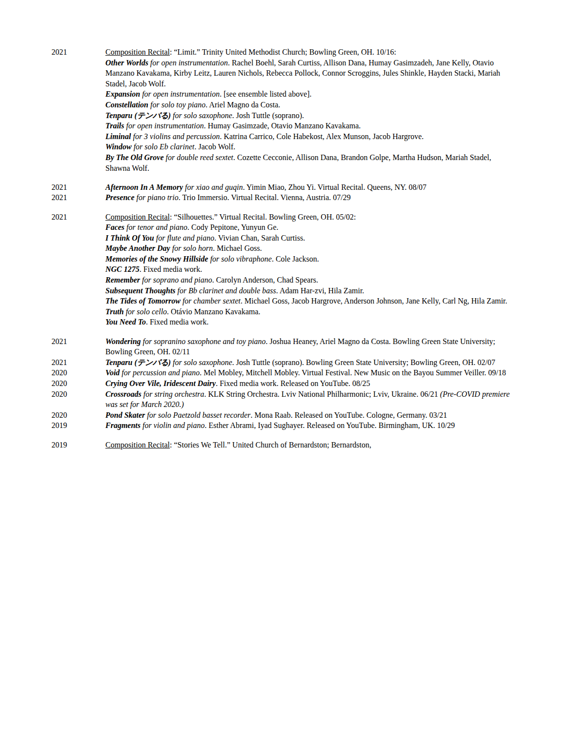| 2021 | Composition Recital : “Limit.” Trinity United Methodist Church; Bowling Green, OH. 10/16: Other Worlds for open instrumentation . Rachel Boehl, Sarah Curtiss, Allison Dana, Humay Gasimzadeh, Jane Kelly, Otavio Manzano Kavakama, Kirby Leitz, Lauren Nichols, Rebecca Pollock, Connor Scroggins, Jules Shinkle, Hayden Stacki, Mariah Stadel, Jacob Wolf. Expansion for open instrumentation . [see ensemble listed above]. Constellation for solo toy piano . Ariel Magno da Costa. Tenparu (テンパる) for solo saxophone . Josh Tuttle (soprano). Trails for open instrumentation . Humay Gasimzade, Otavio Manzano Kavakama. Liminal for 3 violins and percussion . Katrina Carrico, Cole Habekost, Alex Munson, Jacob Hargrove. Window for solo Eb clarinet . Jacob Wolf. By The Old Grove for double reed sextet . Cozette Cecconie, Allison Dana, Brandon Golpe, Martha Hudson, Mariah Stadel, Shawna Wolf. |
| 2021 | Afternoon In A Memory for xiao and guqin . Yimin Miao, Zhou Yi. Virtual Recital. Queens, NY. 08/07 |
| 2021 | Presence for piano trio . Trio Immersio. Virtual Recital. Vienna, Austria. 07/29 |
| 2021 | Composition Recital : “Silhouettes.” Virtual Recital. Bowling Green, OH. 05/02: Faces for tenor and piano . Cody Pepitone, Yunyun Ge. I Think Of You for flute and piano . Vivian Chan, Sarah Curtiss. Maybe Another Day for solo horn . Michael Goss. Memories of the Snowy Hillside for solo vibraphone . Cole Jackson. NGC 1275 . Fixed media work. Remember for soprano and piano . Carolyn Anderson, Chad Spears. Subsequent Thoughts for Bb clarinet and double bass . Adam Har-zvi, Hila Zamir. The Tides of Tomorrow for chamber sextet . Michael Goss, Jacob Hargrove, Anderson Johnson, Jane Kelly, Carl Ng, Hila Zamir. Truth for solo cello . Otávio Manzano Kavakama. You Need To . Fixed media work. |
| 2021 | Wondering for sopranino saxophone and toy piano . Joshua Heaney, Ariel Magno da Costa. Bowling Green State University; Bowling Green, OH. 02/11 |
| 2021 | Tenparu (テンパる) for solo saxophone . Josh Tuttle (soprano). Bowling Green State University; Bowling Green, OH. 02/07 |
| 2020 | Void for percussion and piano . Mel Mobley, Mitchell Mobley. Virtual Festival. New Music on the Bayou Summer Veiller. 09/18 |
| 2020 | Crying Over Vile, Iridescent Dairy . Fixed media work. Released on YouTube. 08/25 |
| 2020 | Crossroads for string orchestra . KLK String Orchestra. Lviv National Philharmonic; Lviv, Ukraine. 06/21 (Pre-COVID premiere was set for March 2020.) |
| 2020 | Pond Skater for solo Paetzold basset recorder . Mona Raab. Released on YouTube. Cologne, Germany. 03/21 |
| 2019 | Fragments for violin and piano . Esther Abrami, Iyad Sughayer. Released on YouTube. Birmingham, UK. 10/29 |
| 2019 | Composition Recital : “Stories We Tell.” United Church of Bernardston; Bernardston, |